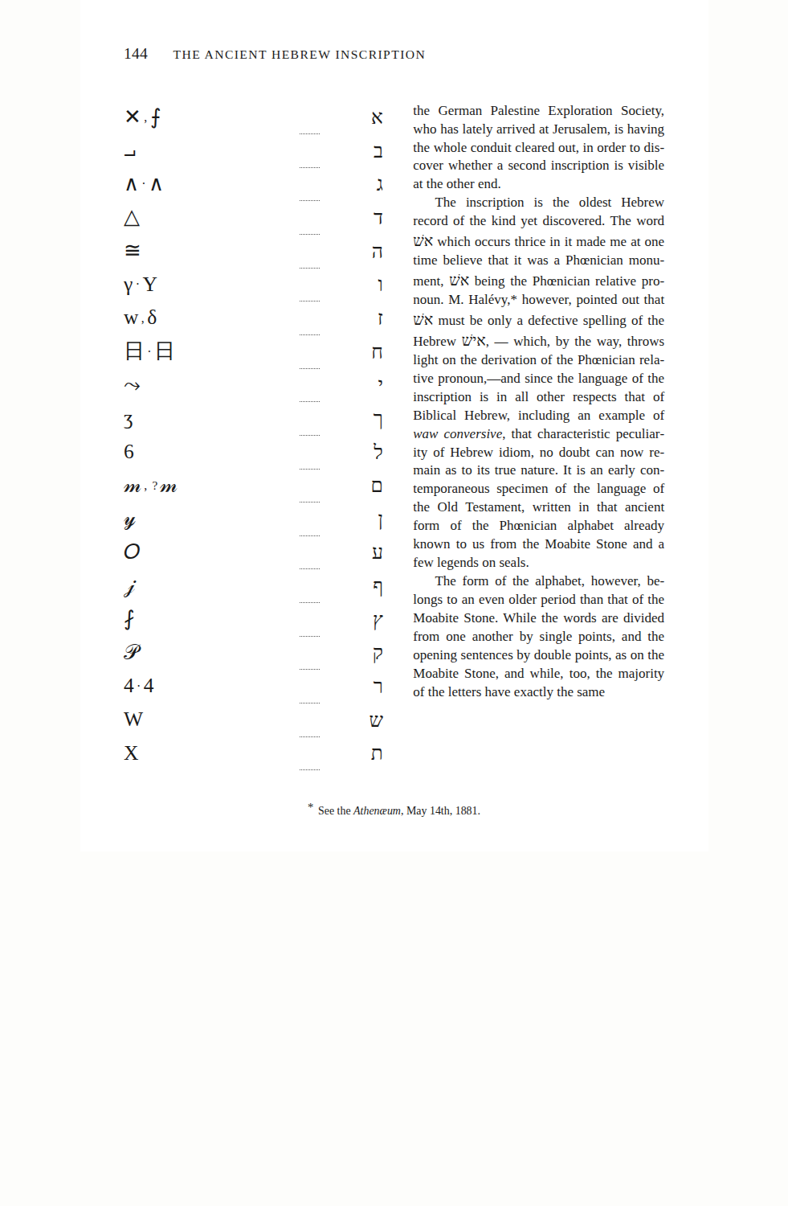144 The Ancient Hebrew Inscription
| ✕ , ⨍ | | א |
| ⨼ | | ב |
| ∧ · ∧ | | ג |
| △ | | ד |
| ≅ | | ה |
| γ · Y | | ו |
| ᴡ , δ | | ז |
| 日 · 日 | | ח |
| ⤳ | | י |
| ʒ | | ך |
| 6 | | ל |
| 𝓂 , ? 𝓂 | | ם |
| 𝓎 | | ן |
| 𝑂 | | ע |
| 𝒿 | | ף |
| ⨏ | | ץ |
| 𝒫 | | ק |
| 4 · 4 | | ר |
| W | | ש |
| X | | ת |
the German Palestine Exploration Society, who has lately arrived at Jerusalem, is having the whole conduit cleared out, in order to discover whether a second inscription is visible at the other end.
The inscription is the oldest Hebrew record of the kind yet discovered. The word אשׁ which occurs thrice in it made me at one time believe that it was a Phœnician monument, אשׁ being the Phœnician relative pronoun. M. Halévy,* however, pointed out that אשׁ must be only a defective spelling of the Hebrew אישׁ, — which, by the way, throws light on the derivation of the Phœnician relative pronoun,—and since the language of the inscription is in all other respects that of Biblical Hebrew, including an example of waw conversive, that characteristic peculiarity of Hebrew idiom, no doubt can now remain as to its true nature. It is an early contemporaneous specimen of the language of the Old Testament, written in that ancient form of the Phœnician alphabet already known to us from the Moabite Stone and a few legends on seals.
The form of the alphabet, however, belongs to an even older period than that of the Moabite Stone. While the words are divided from one another by single points, and the opening sentences by double points, as on the Moabite Stone, and while, too, the majority of the letters have exactly the same
* See the Athenæum, May 14th, 1881.